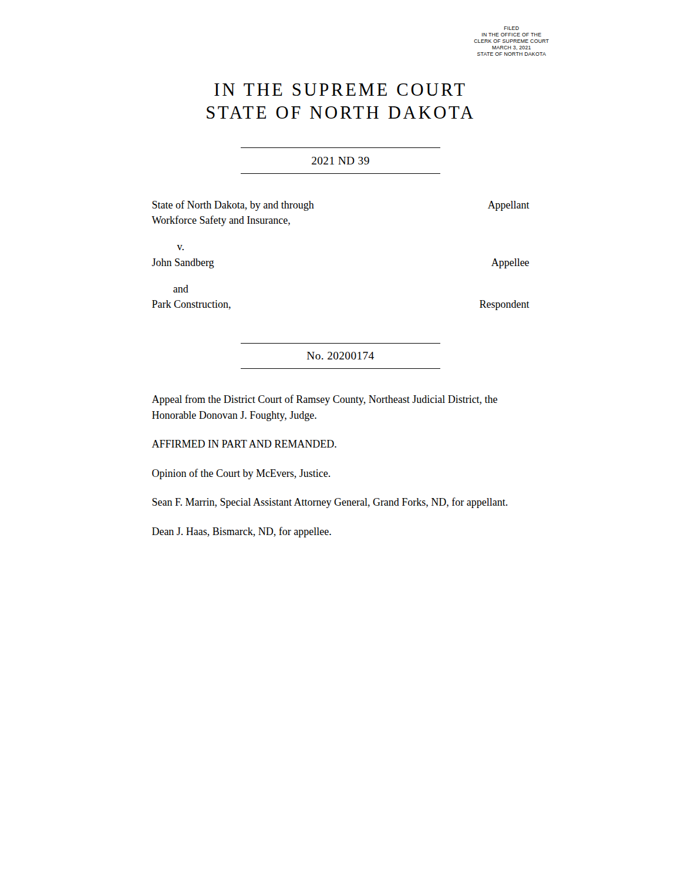Filed
In the Office of the
Clerk of Supreme Court
March 3, 2021
State of North Dakota
IN THE SUPREME COURT STATE OF NORTH DAKOTA
2021 ND 39
| State of North Dakota, by and through Workforce Safety and Insurance, | Appellant |
| v. | |
| John Sandberg | Appellee |
| and | |
| Park Construction, | Respondent |
No. 20200174
Appeal from the District Court of Ramsey County, Northeast Judicial District, the Honorable Donovan J. Foughty, Judge.
AFFIRMED IN PART AND REMANDED.
Opinion of the Court by McEvers, Justice.
Sean F. Marrin, Special Assistant Attorney General, Grand Forks, ND, for appellant.
Dean J. Haas, Bismarck, ND, for appellee.